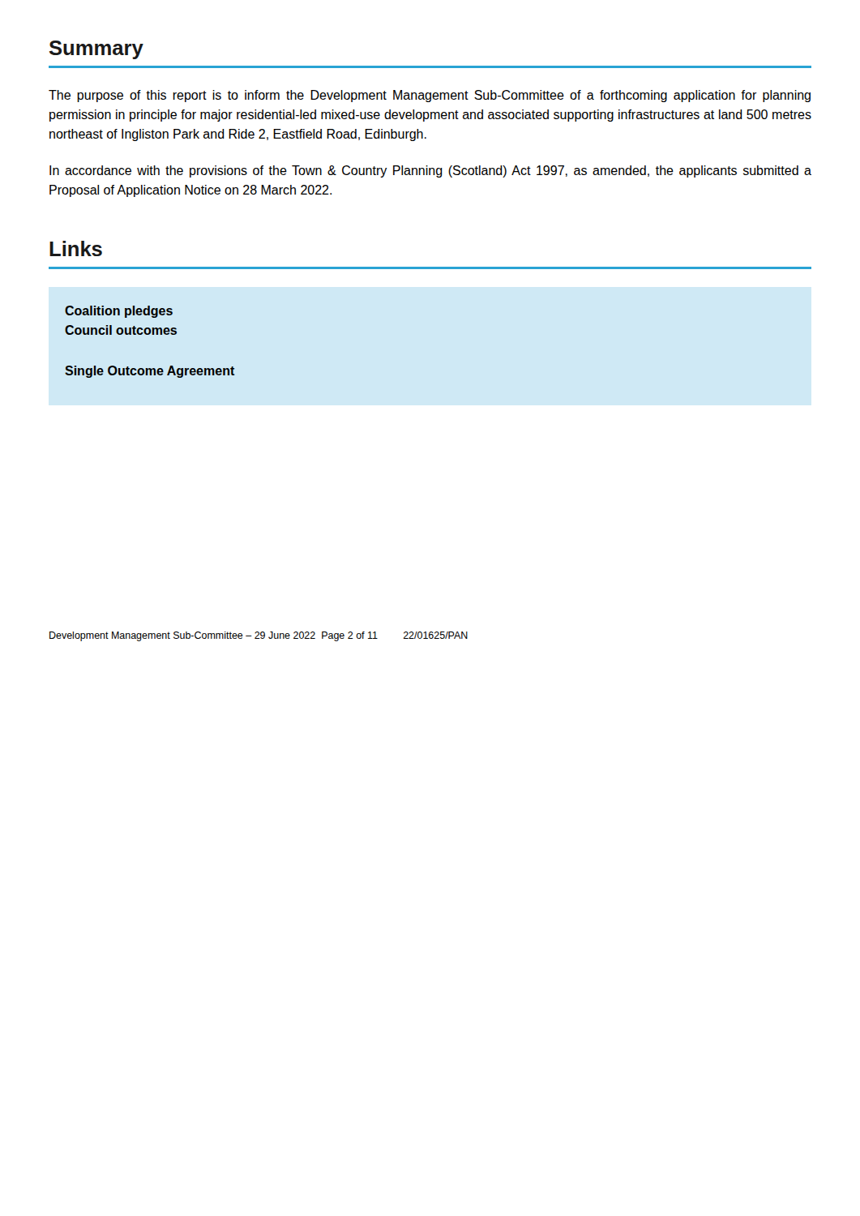Summary
The purpose of this report is to inform the Development Management Sub-Committee of a forthcoming application for planning permission in principle for major residential-led mixed-use development and associated supporting infrastructures at land 500 metres northeast of Ingliston Park and Ride 2, Eastfield Road, Edinburgh.
In accordance with the provisions of the Town & Country Planning (Scotland) Act 1997, as amended, the applicants submitted a Proposal of Application Notice on 28 March 2022.
Links
Coalition pledges
Council outcomes
Single Outcome Agreement
Development Management Sub-Committee – 29 June 2022 Page 2 of 11 22/01625/PAN